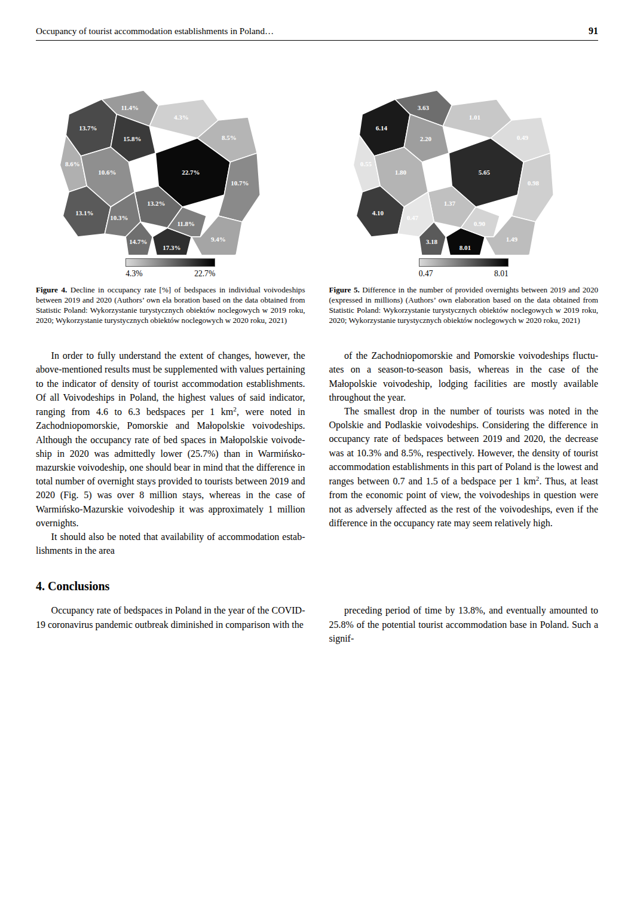Occupancy of tourist accommodation establishments in Poland… 91
13.7% 11.4% 4.3% 8.5% 15.8% 22.7% 8.6% 10.6% 13.2% 10.7% 13.1% 10.3% 14.7% 17.3% 11.8% 9.4%
4.3% 22.7%
Figure 4. Decline in occupancy rate [%] of bedspaces in individual voivodeships between 2019 and 2020 (Authors’ own ela boration based on the data obtained from Statistic Poland: Wykorzystanie turystycznych obiektów noclegowych w 2019 roku, 2020; Wykorzystanie turystycznych obiektów noclegowych w 2020 roku, 2021)
6.14 3.63 1.01 0.49 2.20 5.65 0.55 1.80 1.37 0.98 4.10 0.47 3.18 8.01 0.90 1.49
0.478.01
Figure 5. Difference in the number of provided overnights between 2019 and 2020 (expressed in millions) (Authors’ own elaboration based on the data obtained from Statistic Poland: Wykorzystanie turystycznych obiektów noclegowych w 2019 roku, 2020; Wykorzystanie turystycznych obiektów noclegowych w 2020 roku, 2021)
In order to fully understand the extent of changes, however, the above-mentioned results must be supplemented with values pertaining to the indicator of density of tourist accommodation establishments. Of all Voivodeships in Poland, the highest values of said indicator, ranging from 4.6 to 6.3 bedspaces per 1 km2, were noted in Zachodniopomorskie, Pomorskie and Małopolskie voivodeships. Although the occupancy rate of bed spaces in Małopolskie voivodeship in 2020 was admittedly lower (25.7%) than in Warmińsko-mazurskie voivodeship, one should bear in mind that the difference in total number of overnight stays provided to tourists between 2019 and 2020 (Fig. 5) was over 8 million stays, whereas in the case of Warmińsko-Mazurskie voivodeship it was approximately 1 million overnights.
It should also be noted that availability of accommodation establishments in the area
of the Zachodniopomorskie and Pomorskie voivodeships fluctuates on a season-to-season basis, whereas in the case of the Małopolskie voivodeship, lodging facilities are mostly available throughout the year.
The smallest drop in the number of tourists was noted in the Opolskie and Podlaskie voivodeships. Considering the difference in occupancy rate of bedspaces between 2019 and 2020, the decrease was at 10.3% and 8.5%, respectively. However, the density of tourist accommodation establishments in this part of Poland is the lowest and ranges between 0.7 and 1.5 of a bedspace per 1 km2. Thus, at least from the economic point of view, the voivodeships in question were not as adversely affected as the rest of the voivodeships, even if the difference in the occupancy rate may seem relatively high.
4. Conclusions
Occupancy rate of bedspaces in Poland in the year of the COVID-19 coronavirus pandemic outbreak diminished in comparison with the
preceding period of time by 13.8%, and eventually amounted to 25.8% of the potential tourist accommodation base in Poland. Such a signif-